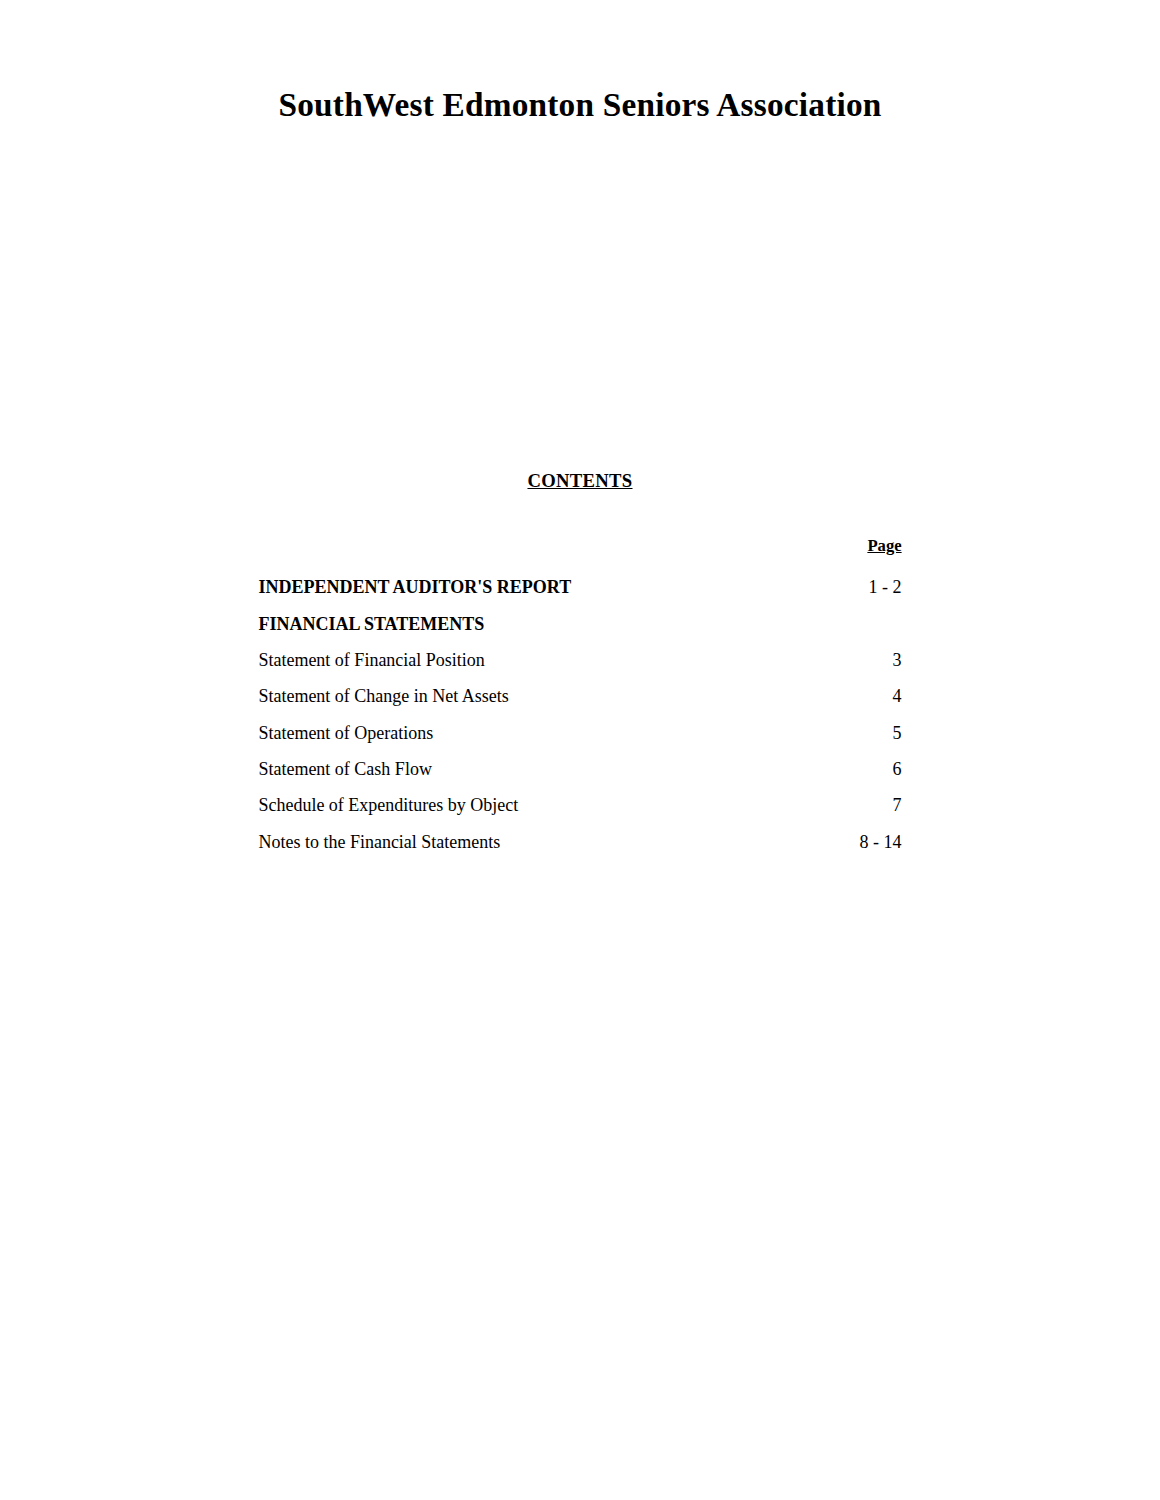SouthWest Edmonton Seniors Association
CONTENTS
| | Page |
| INDEPENDENT AUDITOR'S REPORT | 1 - 2 |
| FINANCIAL STATEMENTS | |
| Statement of Financial Position | 3 |
| Statement of Change in Net Assets | 4 |
| Statement of Operations | 5 |
| Statement of Cash Flow | 6 |
| Schedule of Expenditures by Object | 7 |
| Notes to the Financial Statements | 8 - 14 |